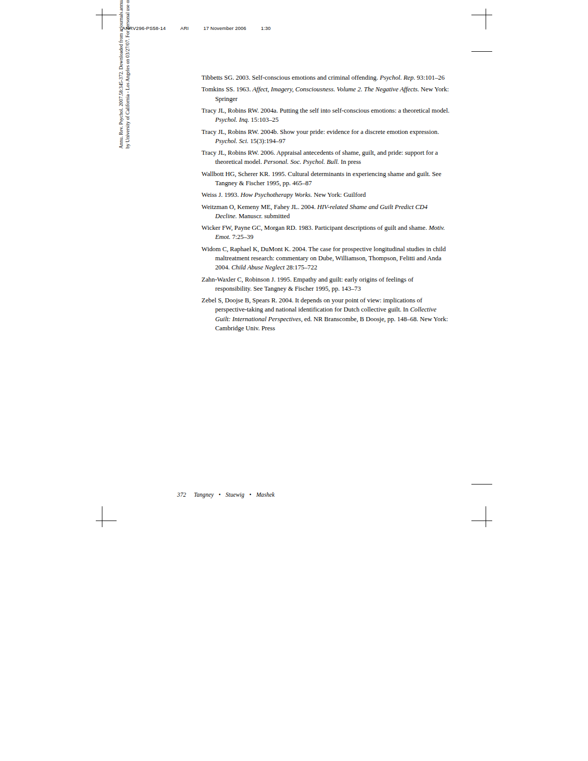ANRV296-PS58-14 ARI 17 November 20061:30
Annu. Rev. Psychol. 2007.58:345-372. Downloaded from arjournals.annualreviews.org by University of California - Los Angeles on 03/27/07. For personal use only.
Tibbetts SG. 2003. Self-conscious emotions and criminal offending. Psychol. Rep. 93:101–26
Tomkins SS. 1963. Affect, Imagery, Consciousness. Volume 2. The Negative Affects. New York: Springer
Tracy JL, Robins RW. 2004a. Putting the self into self-conscious emotions: a theoretical model. Psychol. Inq. 15:103–25
Tracy JL, Robins RW. 2004b. Show your pride: evidence for a discrete emotion expression. Psychol. Sci. 15(3):194–97
Tracy JL, Robins RW. 2006. Appraisal antecedents of shame, guilt, and pride: support for a theoretical model. Personal. Soc. Psychol. Bull. In press
Wallbott HG, Scherer KR. 1995. Cultural determinants in experiencing shame and guilt. See Tangney & Fischer 1995, pp. 465–87
Weiss J. 1993. How Psychotherapy Works. New York: Guilford
Weitzman O, Kemeny ME, Fahey JL. 2004. HIV-related Shame and Guilt Predict CD4 Decline. Manuscr. submitted
Wicker FW, Payne GC, Morgan RD. 1983. Participant descriptions of guilt and shame. Motiv. Emot. 7:25–39
Widom C, Raphael K, DuMont K. 2004. The case for prospective longitudinal studies in child maltreatment research: commentary on Dube, Williamson, Thompson, Felitti and Anda 2004. Child Abuse Neglect 28:175–722
Zahn-Waxler C, Robinson J. 1995. Empathy and guilt: early origins of feelings of responsibility. See Tangney & Fischer 1995, pp. 143–73
Zebel S, Doojse B, Spears R. 2004. It depends on your point of view: implications of perspective-taking and national identification for Dutch collective guilt. In Collective Guilt: International Perspectives, ed. NR Branscombe, B Doosje, pp. 148–68. New York: Cambridge Univ. Press
372 Tangney•Stuewig•Mashek